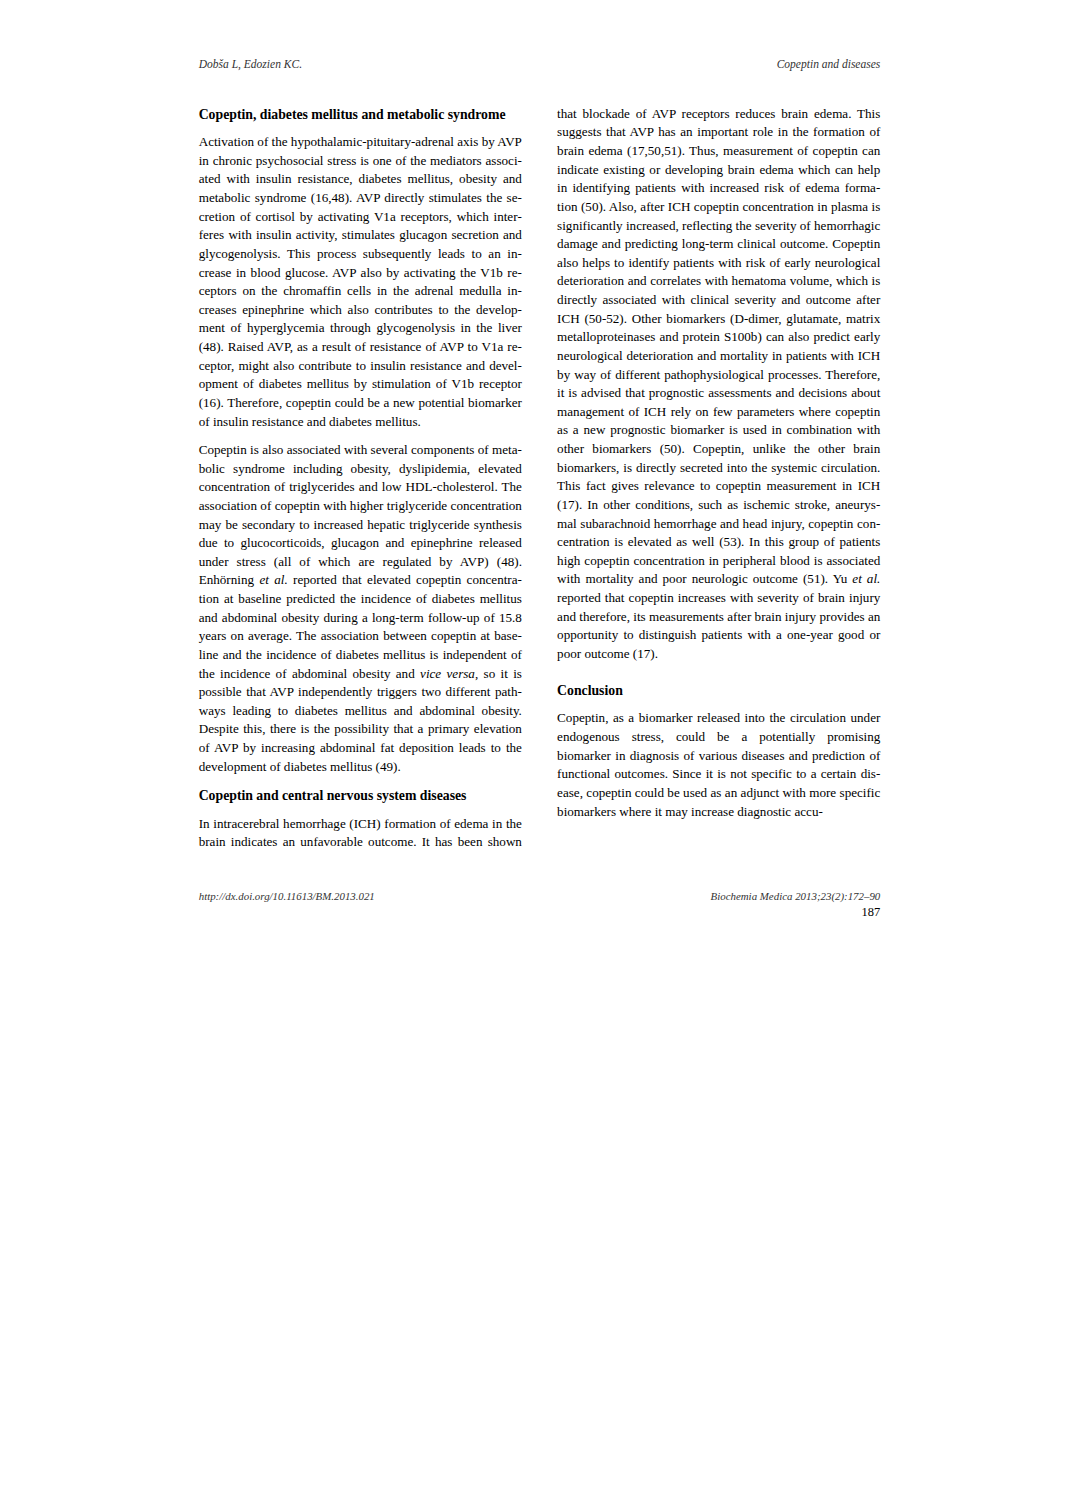Dobša L, Edozien KC. Copeptin and diseases
Copeptin, diabetes mellitus and metabolic syndrome
Activation of the hypothalamic-pituitary-adrenal axis by AVP in chronic psychosocial stress is one of the mediators associated with insulin resistance, diabetes mellitus, obesity and metabolic syndrome (16,48). AVP directly stimulates the secretion of cortisol by activating V1a receptors, which interferes with insulin activity, stimulates glucagon secretion and glycogenolysis. This process subsequently leads to an increase in blood glucose. AVP also by activating the V1b receptors on the chromaffin cells in the adrenal medulla increases epinephrine which also contributes to the development of hyperglycemia through glycogenolysis in the liver (48). Raised AVP, as a result of resistance of AVP to V1a receptor, might also contribute to insulin resistance and development of diabetes mellitus by stimulation of V1b receptor (16). Therefore, copeptin could be a new potential biomarker of insulin resistance and diabetes mellitus.
Copeptin is also associated with several components of metabolic syndrome including obesity, dyslipidemia, elevated concentration of triglycerides and low HDL-cholesterol. The association of copeptin with higher triglyceride concentration may be secondary to increased hepatic triglyceride synthesis due to glucocorticoids, glucagon and epinephrine released under stress (all of which are regulated by AVP) (48). Enhörning et al. reported that elevated copeptin concentration at baseline predicted the incidence of diabetes mellitus and abdominal obesity during a long-term follow-up of 15.8 years on average. The association between copeptin at baseline and the incidence of diabetes mellitus is independent of the incidence of abdominal obesity and vice versa, so it is possible that AVP independently triggers two different pathways leading to diabetes mellitus and abdominal obesity. Despite this, there is the possibility that a primary elevation of AVP by increasing abdominal fat deposition leads to the development of diabetes mellitus (49).
Copeptin and central nervous system diseases
In intracerebral hemorrhage (ICH) formation of edema in the brain indicates an unfavorable outcome. It has been shown that blockade of AVP receptors reduces brain edema. This suggests that AVP has an important role in the formation of brain edema (17,50,51). Thus, measurement of copeptin can indicate existing or developing brain edema which can help in identifying patients with increased risk of edema formation (50). Also, after ICH copeptin concentration in plasma is significantly increased, reflecting the severity of hemorrhagic damage and predicting long-term clinical outcome. Copeptin also helps to identify patients with risk of early neurological deterioration and correlates with hematoma volume, which is directly associated with clinical severity and outcome after ICH (50-52). Other biomarkers (D-dimer, glutamate, matrix metalloproteinases and protein S100b) can also predict early neurological deterioration and mortality in patients with ICH by way of different pathophysiological processes. Therefore, it is advised that prognostic assessments and decisions about management of ICH rely on few parameters where copeptin as a new prognostic biomarker is used in combination with other biomarkers (50). Copeptin, unlike the other brain biomarkers, is directly secreted into the systemic circulation. This fact gives relevance to copeptin measurement in ICH (17). In other conditions, such as ischemic stroke, aneurysmal subarachnoid hemorrhage and head injury, copeptin concentration is elevated as well (53). In this group of patients high copeptin concentration in peripheral blood is associated with mortality and poor neurologic outcome (51). Yu et al. reported that copeptin increases with severity of brain injury and therefore, its measurements after brain injury provides an opportunity to distinguish patients with a one-year good or poor outcome (17).
Conclusion
Copeptin, as a biomarker released into the circulation under endogenous stress, could be a potentially promising biomarker in diagnosis of various diseases and prediction of functional outcomes. Since it is not specific to a certain disease, copeptin could be used as an adjunct with more specific biomarkers where it may increase diagnostic accu-
http://dx.doi.org/10.11613/BM.2013.021 Biochemia Medica 2013;23(2):172–90
187